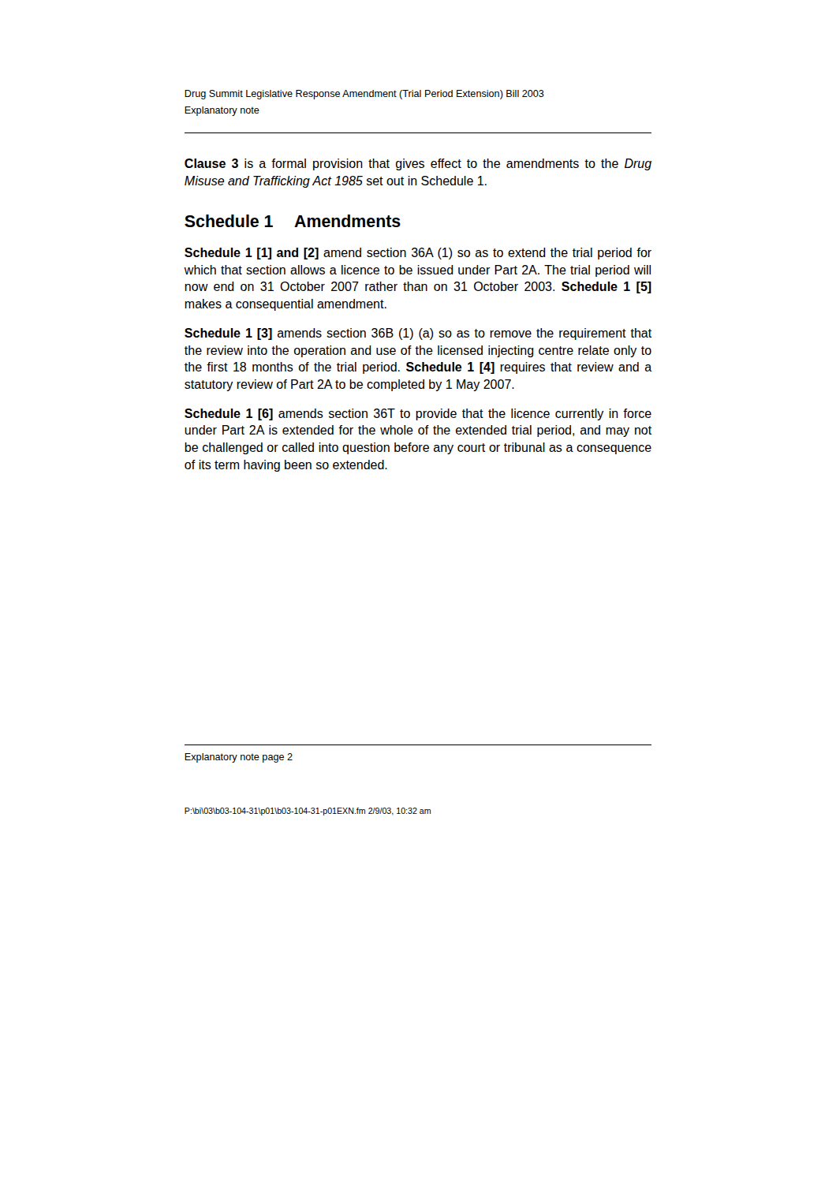Drug Summit Legislative Response Amendment (Trial Period Extension) Bill 2003
Explanatory note
Clause 3 is a formal provision that gives effect to the amendments to the Drug Misuse and Trafficking Act 1985 set out in Schedule 1.
Schedule 1 Amendments
Schedule 1 [1] and [2] amend section 36A (1) so as to extend the trial period for which that section allows a licence to be issued under Part 2A. The trial period will now end on 31 October 2007 rather than on 31 October 2003. Schedule 1 [5] makes a consequential amendment.
Schedule 1 [3] amends section 36B (1) (a) so as to remove the requirement that the review into the operation and use of the licensed injecting centre relate only to the first 18 months of the trial period. Schedule 1 [4] requires that review and a statutory review of Part 2A to be completed by 1 May 2007.
Schedule 1 [6] amends section 36T to provide that the licence currently in force under Part 2A is extended for the whole of the extended trial period, and may not be challenged or called into question before any court or tribunal as a consequence of its term having been so extended.
Explanatory note page 2
P:\bi\03\b03-104-31\p01\b03-104-31-p01EXN.fm 2/9/03, 10:32 am